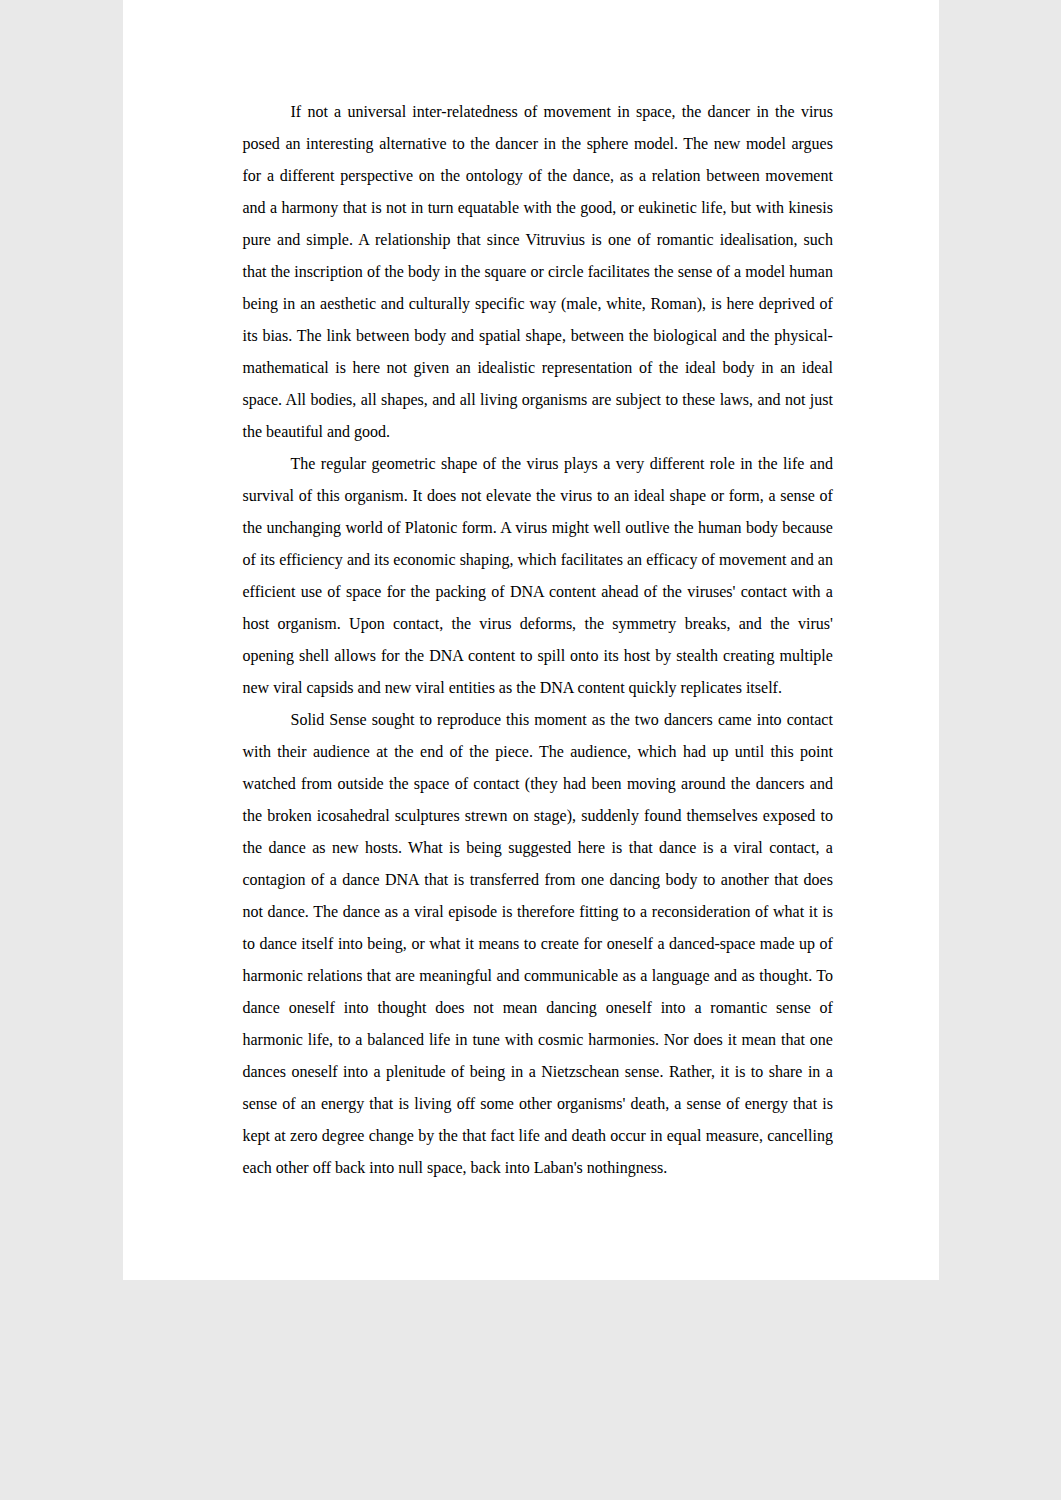If not a universal inter-relatedness of movement in space, the dancer in the virus posed an interesting alternative to the dancer in the sphere model. The new model argues for a different perspective on the ontology of the dance, as a relation between movement and a harmony that is not in turn equatable with the good, or eukinetic life, but with kinesis pure and simple. A relationship that since Vitruvius is one of romantic idealisation, such that the inscription of the body in the square or circle facilitates the sense of a model human being in an aesthetic and culturally specific way (male, white, Roman), is here deprived of its bias. The link between body and spatial shape, between the biological and the physical-mathematical is here not given an idealistic representation of the ideal body in an ideal space. All bodies, all shapes, and all living organisms are subject to these laws, and not just the beautiful and good.
The regular geometric shape of the virus plays a very different role in the life and survival of this organism. It does not elevate the virus to an ideal shape or form, a sense of the unchanging world of Platonic form. A virus might well outlive the human body because of its efficiency and its economic shaping, which facilitates an efficacy of movement and an efficient use of space for the packing of DNA content ahead of the viruses' contact with a host organism. Upon contact, the virus deforms, the symmetry breaks, and the virus' opening shell allows for the DNA content to spill onto its host by stealth creating multiple new viral capsids and new viral entities as the DNA content quickly replicates itself.
Solid Sense sought to reproduce this moment as the two dancers came into contact with their audience at the end of the piece. The audience, which had up until this point watched from outside the space of contact (they had been moving around the dancers and the broken icosahedral sculptures strewn on stage), suddenly found themselves exposed to the dance as new hosts. What is being suggested here is that dance is a viral contact, a contagion of a dance DNA that is transferred from one dancing body to another that does not dance. The dance as a viral episode is therefore fitting to a reconsideration of what it is to dance itself into being, or what it means to create for oneself a danced-space made up of harmonic relations that are meaningful and communicable as a language and as thought. To dance oneself into thought does not mean dancing oneself into a romantic sense of harmonic life, to a balanced life in tune with cosmic harmonies. Nor does it mean that one dances oneself into a plenitude of being in a Nietzschean sense. Rather, it is to share in a sense of an energy that is living off some other organisms' death, a sense of energy that is kept at zero degree change by the that fact life and death occur in equal measure, cancelling each other off back into null space, back into Laban's nothingness.